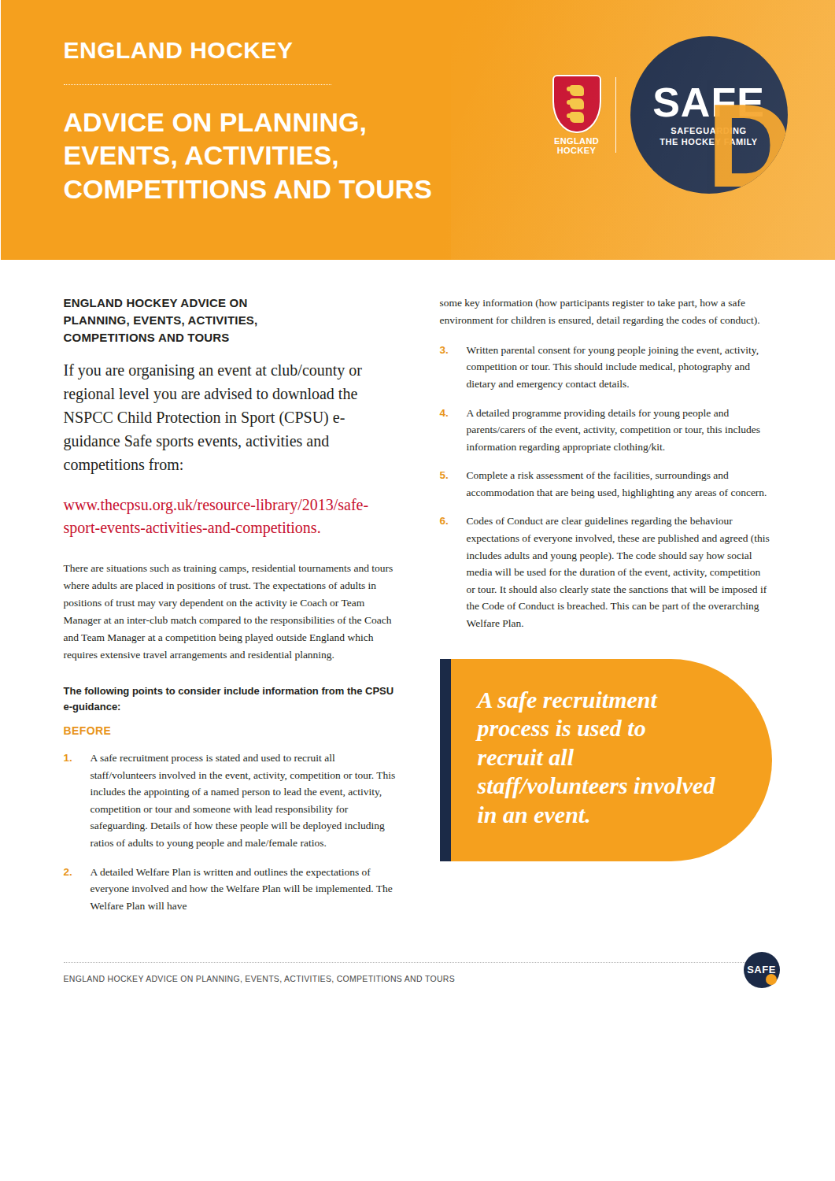ENGLAND HOCKEY
Advice on planning,
events, activities,
competitions and tours
ENGLAND
HOCKEY
D
SAFE
Safeguarding
the Hockey Family
England Hockey advice on
planning, events, activities,
competitions and tours
If you are organising an event at club/county or regional level you are advised to download the NSPCC Child Protection in Sport (CPSU) e-guidance Safe sports events, activities and competitions from:
www.thecpsu.org.uk/resource-library/2013/safe-sport-events-activities-and-competitions.
There are situations such as training camps, residential tournaments and tours where adults are placed in positions of trust. The expectations of adults in positions of trust may vary dependent on the activity ie Coach or Team Manager at an inter-club match compared to the responsibilities of the Coach and Team Manager at a competition being played outside England which requires extensive travel arrangements and residential planning.
The following points to consider include information from the CPSU e-guidance:
Before
A safe recruitment process is stated and used to recruit all staff/volunteers involved in the event, activity, competition or tour. This includes the appointing of a named person to lead the event, activity, competition or tour and someone with lead responsibility for safeguarding. Details of how these people will be deployed including ratios of adults to young people and male/female ratios.
A detailed Welfare Plan is written and outlines the expectations of everyone involved and how the Welfare Plan will be implemented. The Welfare Plan will have
some key information (how participants register to take part, how a safe environment for children is ensured, detail regarding the codes of conduct).
Written parental consent for young people joining the event, activity, competition or tour. This should include medical, photography and dietary and emergency contact details.
A detailed programme providing details for young people and parents/carers of the event, activity, competition or tour, this includes information regarding appropriate clothing/kit.
Complete a risk assessment of the facilities, surroundings and accommodation that are being used, highlighting any areas of concern.
Codes of Conduct are clear guidelines regarding the behaviour expectations of everyone involved, these are published and agreed (this includes adults and young people). The code should say how social media will be used for the duration of the event, activity, competition or tour. It should also clearly state the sanctions that will be imposed if the Code of Conduct is breached. This can be part of the overarching Welfare Plan.
A safe recruitment process is used to recruit all staff/volunteers involved in an event.
England Hockey advice on planning, events, activities, competitions and tours
SAFE